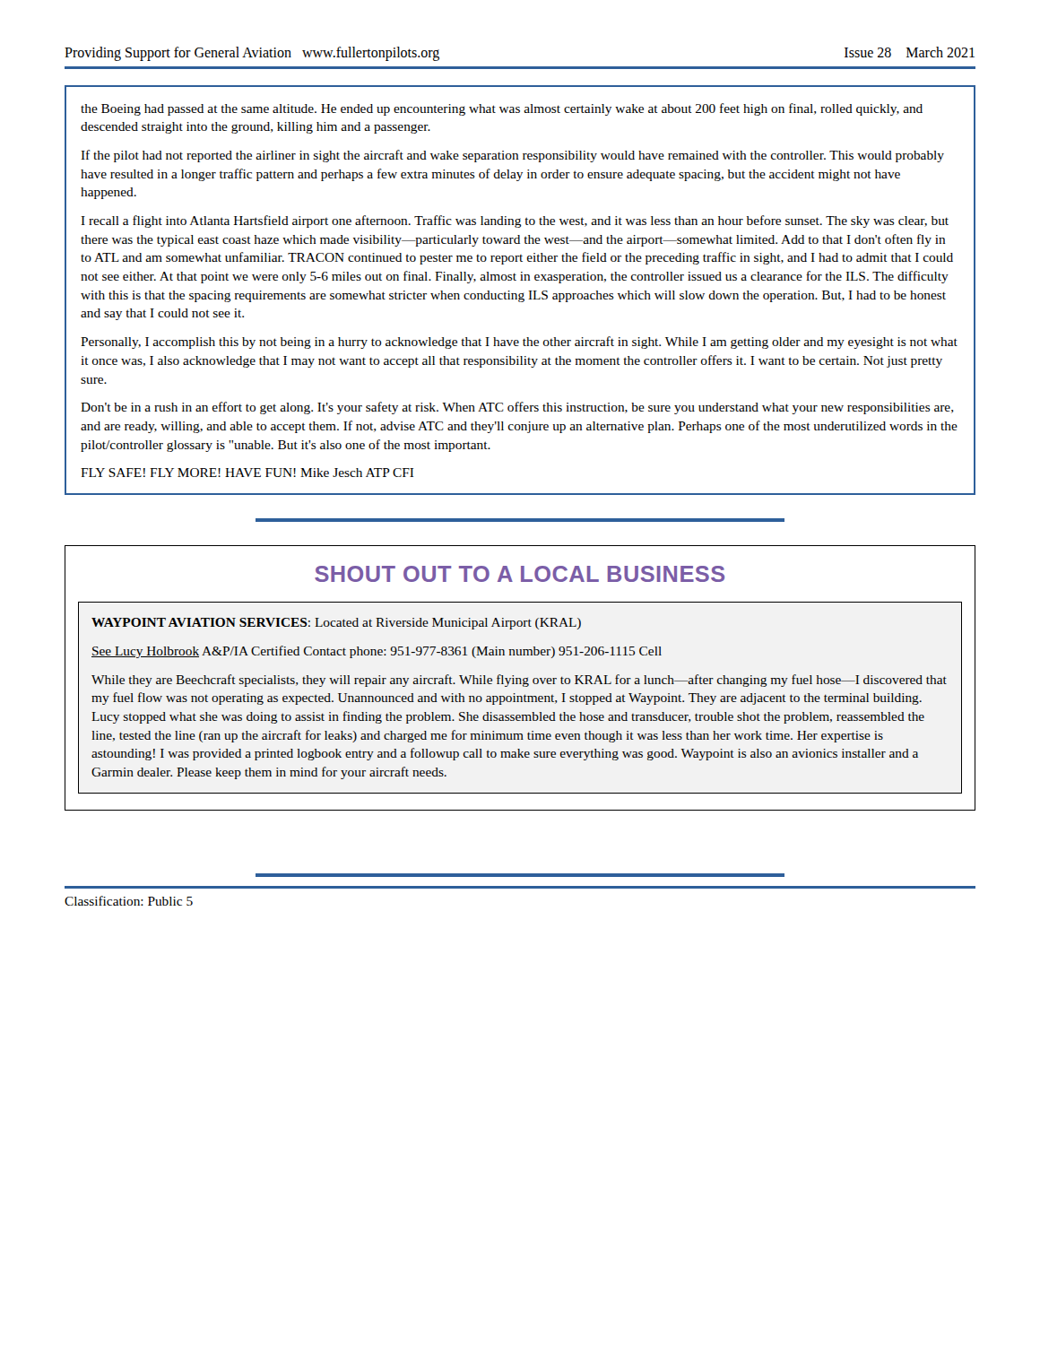Providing Support for General Aviation www.fullertonpilots.org Issue 28 March 2021
the Boeing had passed at the same altitude. He ended up encountering what was almost certainly wake at about 200 feet high on final, rolled quickly, and descended straight into the ground, killing him and a passenger.
If the pilot had not reported the airliner in sight the aircraft and wake separation responsibility would have remained with the controller. This would probably have resulted in a longer traffic pattern and perhaps a few extra minutes of delay in order to ensure adequate spacing, but the accident might not have happened.
I recall a flight into Atlanta Hartsfield airport one afternoon. Traffic was landing to the west, and it was less than an hour before sunset. The sky was clear, but there was the typical east coast haze which made visibility—particularly toward the west—and the airport—somewhat limited. Add to that I don't often fly in to ATL and am somewhat unfamiliar. TRACON continued to pester me to report either the field or the preceding traffic in sight, and I had to admit that I could not see either. At that point we were only 5-6 miles out on final. Finally, almost in exasperation, the controller issued us a clearance for the ILS. The difficulty with this is that the spacing requirements are somewhat stricter when conducting ILS approaches which will slow down the operation. But, I had to be honest and say that I could not see it.
Personally, I accomplish this by not being in a hurry to acknowledge that I have the other aircraft in sight. While I am getting older and my eyesight is not what it once was, I also acknowledge that I may not want to accept all that responsibility at the moment the controller offers it. I want to be certain. Not just pretty sure.
Don't be in a rush in an effort to get along. It's your safety at risk. When ATC offers this instruction, be sure you understand what your new responsibilities are, and are ready, willing, and able to accept them. If not, advise ATC and they'll conjure up an alternative plan. Perhaps one of the most underutilized words in the pilot/controller glossary is "unable. But it's also one of the most important.
FLY SAFE! FLY MORE! HAVE FUN! Mike Jesch ATP CFI
SHOUT OUT TO A LOCAL BUSINESS
WAYPOINT AVIATION SERVICES: Located at Riverside Municipal Airport (KRAL)
See Lucy Holbrook A&P/IA Certified Contact phone: 951-977-8361 (Main number) 951-206-1115 Cell
While they are Beechcraft specialists, they will repair any aircraft. While flying over to KRAL for a lunch—after changing my fuel hose—I discovered that my fuel flow was not operating as expected. Unannounced and with no appointment, I stopped at Waypoint. They are adjacent to the terminal building. Lucy stopped what she was doing to assist in finding the problem. She disassembled the hose and transducer, trouble shot the problem, reassembled the line, tested the line (ran up the aircraft for leaks) and charged me for minimum time even though it was less than her work time. Her expertise is astounding! I was provided a printed logbook entry and a followup call to make sure everything was good. Waypoint is also an avionics installer and a Garmin dealer. Please keep them in mind for your aircraft needs.
Classification: Public 5